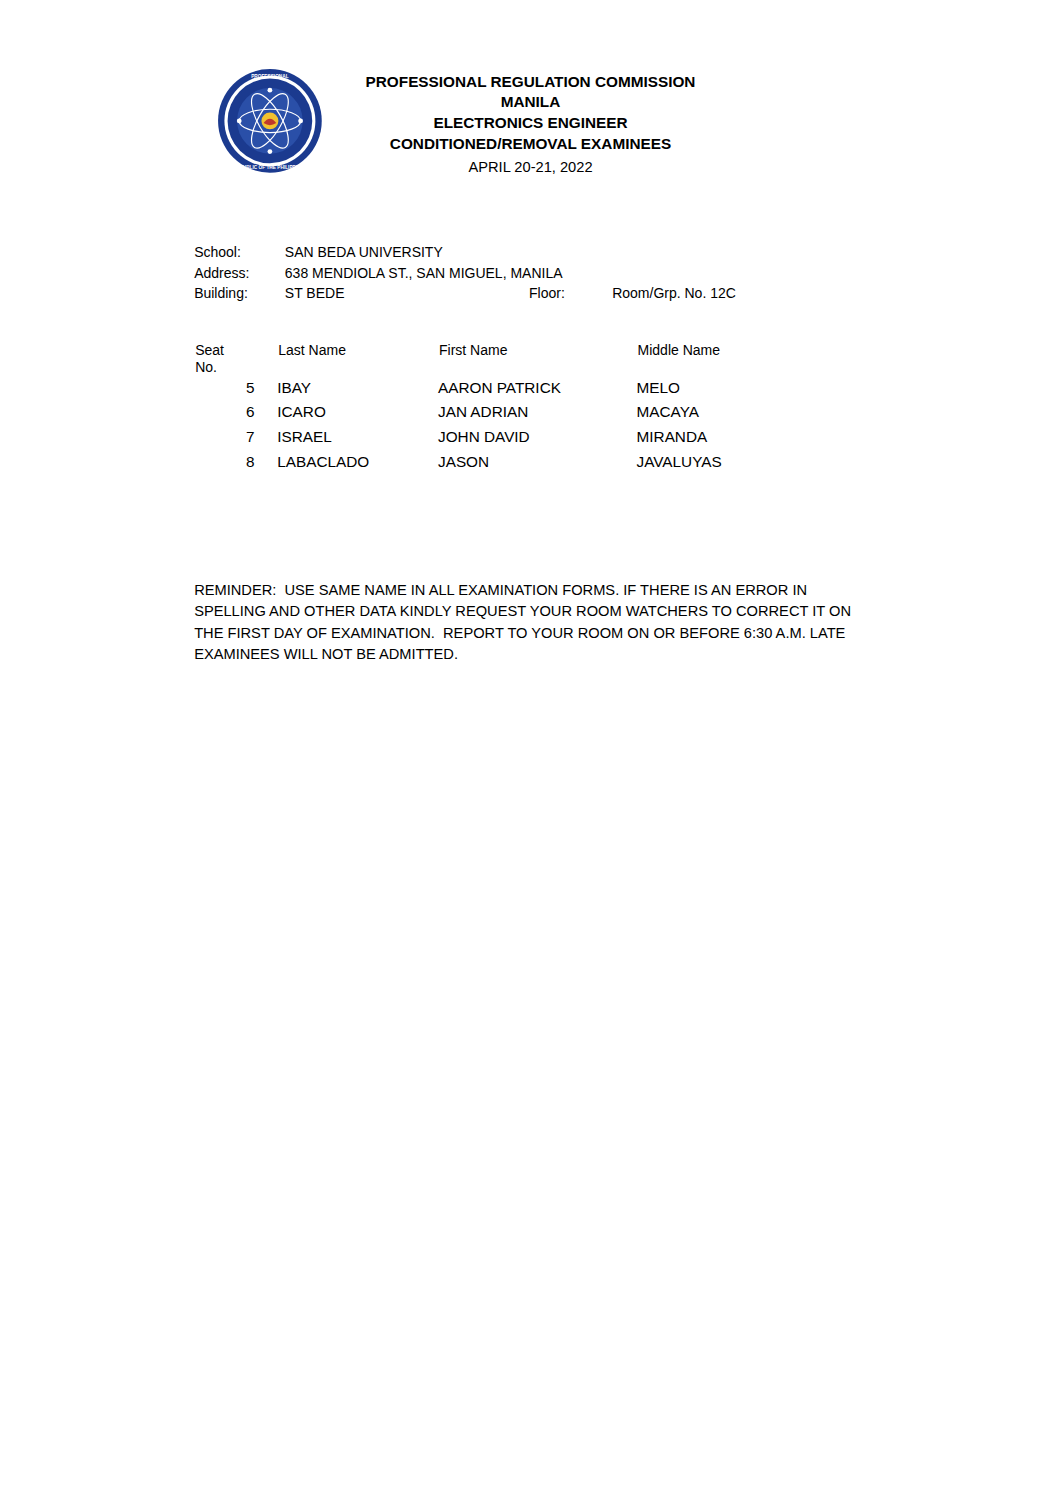PROFESSIONAL REPUBLIC OF THE PHILIPPINES
PROFESSIONAL REGULATION COMMISSION MANILA ELECTRONICS ENGINEER CONDITIONED/REMOVAL EXAMINEES APRIL 20-21, 2022
| School: | SAN BEDA UNIVERSITY |
| Address: | 638 MENDIOLA ST., SAN MIGUEL, MANILA |
| Building: | ST BEDE | Floor: | Room/Grp. No. 12C |
| Seat | Last Name | First Name | Middle Name |
| --- | --- | --- | --- |
| No. | | | |
| 5 | IBAY | AARON PATRICK | MELO |
| 6 | ICARO | JAN ADRIAN | MACAYA |
| 7 | ISRAEL | JOHN DAVID | MIRANDA |
| 8 | LABACLADO | JASON | JAVALUYAS |
REMINDER: USE SAME NAME IN ALL EXAMINATION FORMS. IF THERE IS AN ERROR IN SPELLING AND OTHER DATA KINDLY REQUEST YOUR ROOM WATCHERS TO CORRECT IT ON THE FIRST DAY OF EXAMINATION. REPORT TO YOUR ROOM ON OR BEFORE 6:30 A.M. LATE EXAMINEES WILL NOT BE ADMITTED.